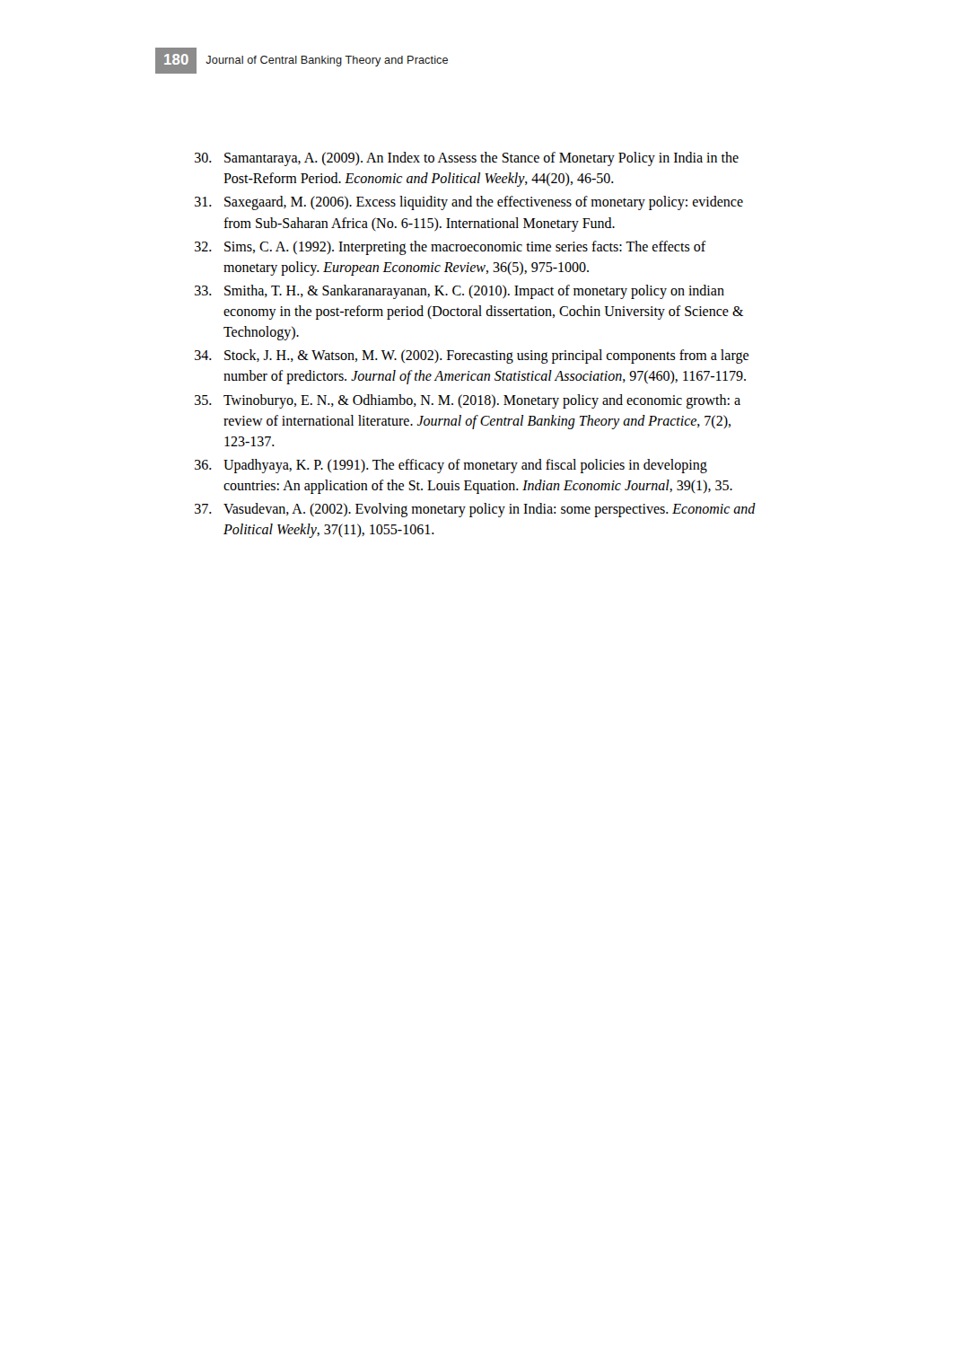180
Journal of Central Banking Theory and Practice
30. Samantaraya, A. (2009). An Index to Assess the Stance of Monetary Policy in India in the Post-Reform Period. Economic and Political Weekly, 44(20), 46-50.
31. Saxegaard, M. (2006). Excess liquidity and the effectiveness of monetary policy: evidence from Sub-Saharan Africa (No. 6-115). International Monetary Fund.
32. Sims, C. A. (1992). Interpreting the macroeconomic time series facts: The effects of monetary policy. European Economic Review, 36(5), 975-1000.
33. Smitha, T. H., & Sankaranarayanan, K. C. (2010). Impact of monetary policy on indian economy in the post-reform period (Doctoral dissertation, Cochin University of Science & Technology).
34. Stock, J. H., & Watson, M. W. (2002). Forecasting using principal components from a large number of predictors. Journal of the American Statistical Association, 97(460), 1167-1179.
35. Twinoburyo, E. N., & Odhiambo, N. M. (2018). Monetary policy and economic growth: a review of international literature. Journal of Central Banking Theory and Practice, 7(2), 123-137.
36. Upadhyaya, K. P. (1991). The efficacy of monetary and fiscal policies in developing countries: An application of the St. Louis Equation. Indian Economic Journal, 39(1), 35.
37. Vasudevan, A. (2002). Evolving monetary policy in India: some perspectives. Economic and Political Weekly, 37(11), 1055-1061.